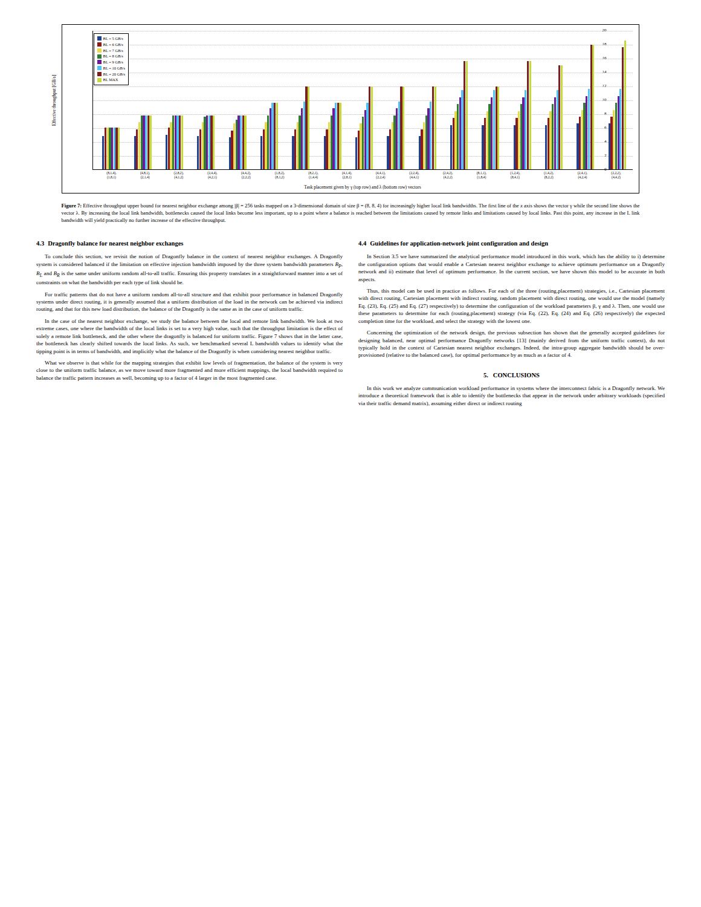BL = 5 GB/s
BL = 6 GB/s
BL = 7 GB/s
BL = 8 GB/s
BL = 9 GB/s
BL = 10 GB/s
BL = 20 GB/s
BL MAX
Effective throughput [GB/s]
20
18
16
14
12
10
8
6
4
2
0
(8,1,4),
(1,8,1)
(4,8,1),
(2,1,4)
(2,8,2),
(4,1,2)
(2,4,4),
(4,2,1)
(4,4,2),
(2,2,2)
(1,8,2),
(8,1,2)
(8,2,1),
(1,4,4)
(4,1,4),
(2,8,1)
(4,4,1),
(2,2,4)
(2,2,4),
(4,4,1)
(2,4,2),
(4,2,2)
(8,1,1),
(1,8,4)
(1,2,4),
(8,4,1)
(1,4,2),
(8,2,2)
(2,4,1),
(4,2,4)
(2,2,2),
(4,4,2)
Task placement given by γ (top row) and λ (bottom row) vectors
Figure 7: Effective throughput upper bound for nearest neighbor exchange among |β| = 256 tasks mapped on a 3-dimensional domain of size β = (8, 8, 4) for increasingly higher local link bandwidths. The first line of the x axis shows the vector γ while the second line shows the vector λ. By increasing the local link bandwidth, bottlenecks caused the local links become less important, up to a point where a balance is reached between the limitations caused by remote links and limitations caused by local links. Past this point, any increase in the L link bandwidth will yield practically no further increase of the effective throughput.
4.3
Dragonfly balance for nearest neighbor exchanges
To conclude this section, we revisit the notion of Dragonfly balance in the context of nearest neighbor exchanges. A Dragonfly system is considered balanced if the limitation on effective injection bandwidth imposed by the three system bandwidth parameters BP, BL and BR is the same under uniform random all-to-all traffic. Ensuring this property translates in a straightforward manner into a set of constraints on what the bandwidth per each type of link should be.
For traffic patterns that do not have a uniform random all-to-all structure and that exhibit poor performance in balanced Dragonfly systems under direct routing, it is generally assumed that a uniform distribution of the load in the network can be achieved via indirect routing, and that for this new load distribution, the balance of the Dragonfly is the same as in the case of uniform traffic.
In the case of the nearest neighbor exchange, we study the balance between the local and remote link bandwidth. We look at two extreme cases, one where the bandwidth of the local links is set to a very high value, such that the throughput limitation is the effect of solely a remote link bottleneck, and the other where the dragonfly is balanced for uniform traffic. Figure 7 shows that in the latter case, the bottleneck has clearly shifted towards the local links. As such, we benchmarked several L bandwidth values to identify what the tipping point is in terms of bandwidth, and implicitly what the balance of the Dragonfly is when considering nearest neighbor traffic.
What we observe is that while for the mapping strategies that exhibit low levels of fragmentation, the balance of the system is very close to the uniform traffic balance, as we move toward more fragmented and more efficient mappings, the local bandwidth required to balance the traffic pattern increases as well, becoming up to a factor of 4 larger in the most fragmented case.
4.4
Guidelines for application-network joint configuration and design
In Section 3.5 we have summarized the analytical performance model introduced in this work, which has the ability to i) determine the configuration options that would enable a Cartesian nearest neighbor exchange to achieve optimum performance on a Dragonfly network and ii) estimate that level of optimum performance. In the current section, we have shown this model to be accurate in both aspects.
Thus, this model can be used in practice as follows. For each of the three (routing,placement) strategies, i.e., Cartesian placement with direct routing, Cartesian placement with indirect routing, random placement with direct routing, one would use the model (namely Eq. (23), Eq. (25) and Eq. (27) respectively) to determine the configuration of the workload parameters β, γ and λ. Then, one would use these parameters to determine for each (routing,placement) strategy (via Eq. (22), Eq. (24) and Eq. (26) respectively) the expected completion time for the workload, and select the strategy with the lowest one.
Concerning the optimization of the network design, the previous subsection has shown that the generally accepted guidelines for designing balanced, near optimal performance Dragonfly networks [13] (mainly derived from the uniform traffic context), do not typically hold in the context of Cartesian nearest neighbor exchanges. Indeed, the intra-group aggregate bandwidth should be over-provisioned (relative to the balanced case), for optimal performance by as much as a factor of 4.
5. CONCLUSIONS
In this work we analyze communication workload performance in systems where the interconnect fabric is a Dragonfly network. We introduce a theoretical framework that is able to identify the bottlenecks that appear in the network under arbitrary workloads (specified via their traffic demand matrix), assuming either direct or indirect routing